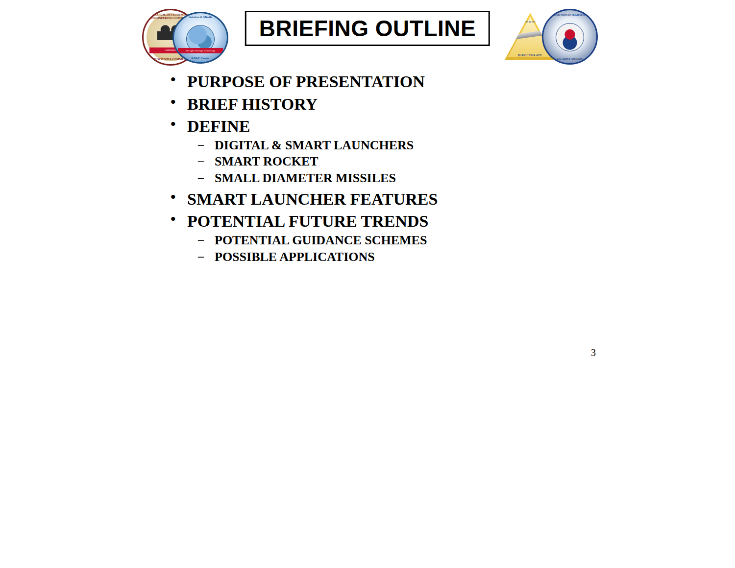RESEARCH, DEVELOPMENT & ENGINEERING COMMAND CUM SCIENTIA COMMUNIRE
AMRDEC
Aviation & Missile
Strength Through Technology
RD&E Center
BRIEFING OUTLINE
PROPULSION & STRUCTURES
DIRECTORATE
PLATFORM INTEGRATION
U.S. ARMY AMRDEC
PURPOSE OF PRESENTATION
BRIEF HISTORY
DEFINE
DIGITAL & SMART LAUNCHERS
SMART ROCKET
SMALL DIAMETER MISSILES
SMART LAUNCHER FEATURES
POTENTIAL FUTURE TRENDS
POTENTIAL GUIDANCE SCHEMES
POSSIBLE APPLICATIONS
3